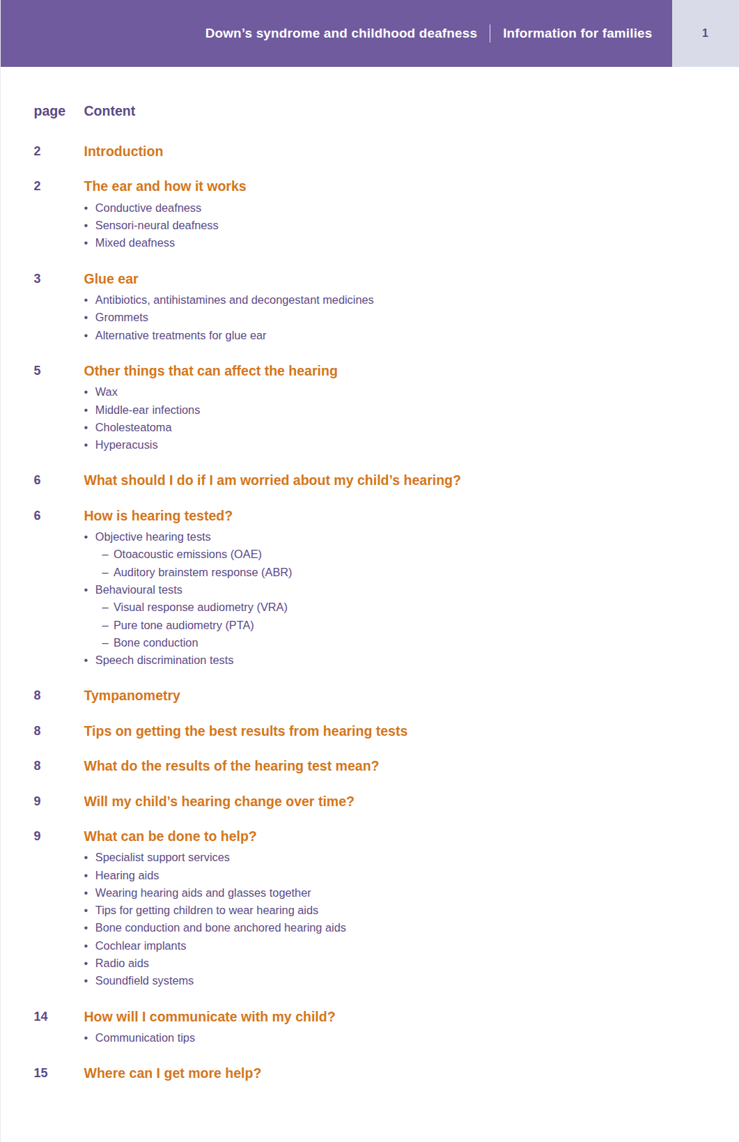Down’s syndrome and childhood deafness Information for families
1
page
Content
2
Introduction
2
The ear and how it works
Conductive deafness
Sensori-neural deafness
Mixed deafness
3
Glue ear
Antibiotics, antihistamines and decongestant medicines
Grommets
Alternative treatments for glue ear
5
Other things that can affect the hearing
Wax
Middle-ear infections
Cholesteatoma
Hyperacusis
6
What should I do if I am worried about my child’s hearing?
6
How is hearing tested?
Objective hearing tests
Otoacoustic emissions (OAE)
Auditory brainstem response (ABR)
Behavioural tests
Visual response audiometry (VRA)
Pure tone audiometry (PTA)
Bone conduction
Speech discrimination tests
8
Tympanometry
8
Tips on getting the best results from hearing tests
8
What do the results of the hearing test mean?
9
Will my child’s hearing change over time?
9
What can be done to help?
Specialist support services
Hearing aids
Wearing hearing aids and glasses together
Tips for getting children to wear hearing aids
Bone conduction and bone anchored hearing aids
Cochlear implants
Radio aids
Soundfield systems
14
How will I communicate with my child?
Communication tips
15
Where can I get more help?